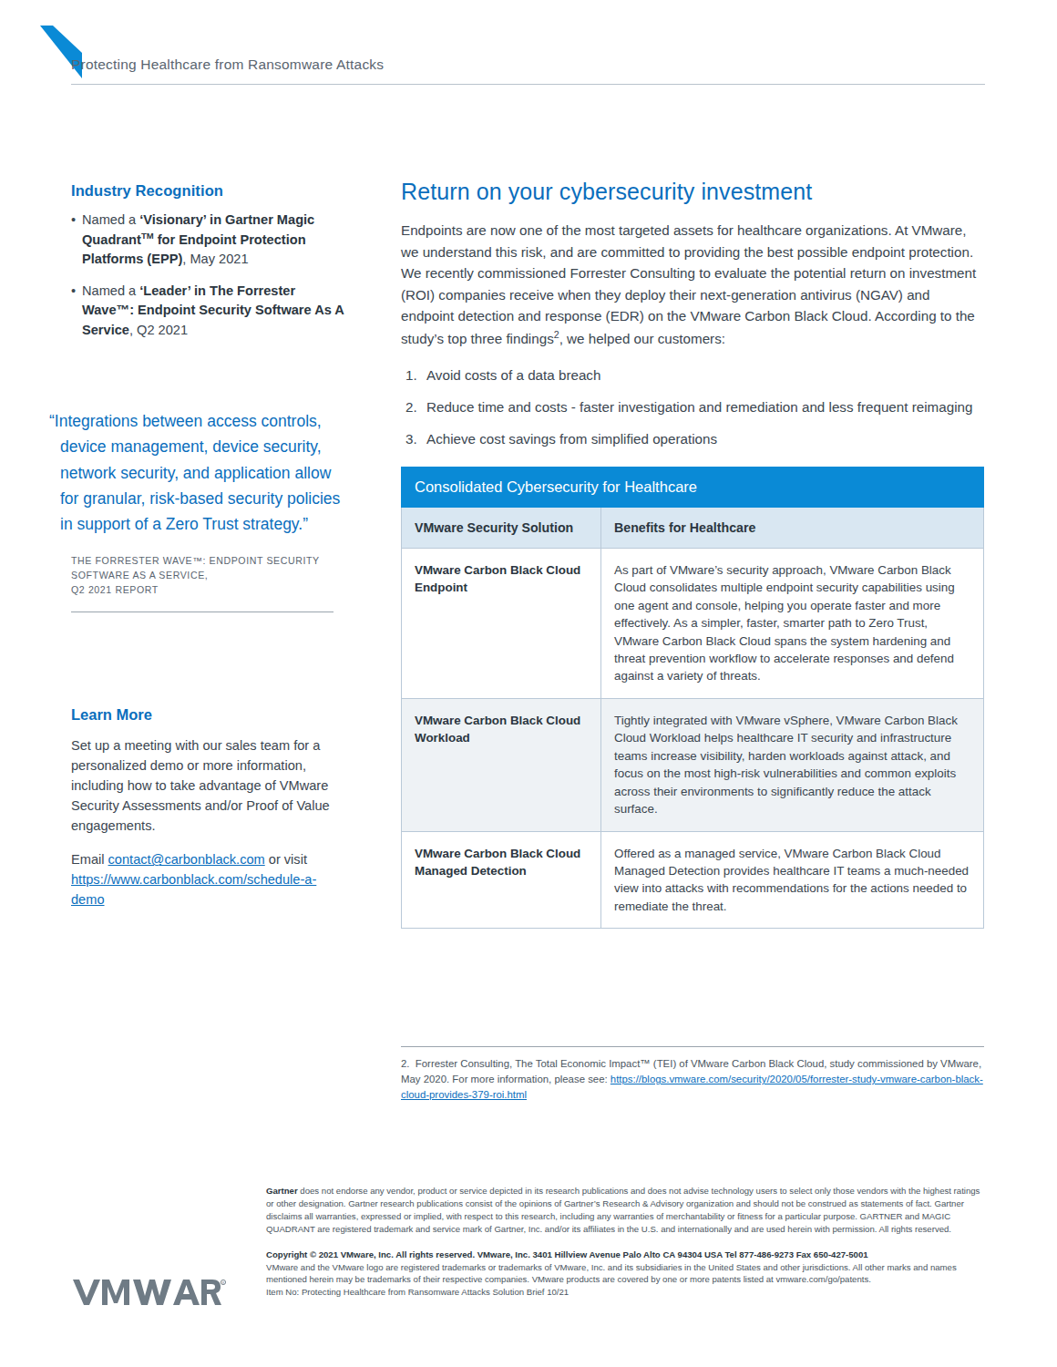Protecting Healthcare from Ransomware Attacks
Industry Recognition
Named a ‘Visionary’ in Gartner Magic QuadrantTM for Endpoint Protection Platforms (EPP), May 2021
Named a ‘Leader’ in The Forrester Wave™: Endpoint Security Software As A Service, Q2 2021
“Integrations between access controls, device management, device security, network security, and application allow for granular, risk-based security policies in support of a Zero Trust strategy.”
The Forrester Wave™: Endpoint Security Software as a Service,
Q2 2021 Report
Learn More
Set up a meeting with our sales team for a personalized demo or more information, including how to take advantage of VMware Security Assessments and/or Proof of Value engagements.
Email contact@carbonblack.com or visit https://www.carbonblack.com/schedule-a-demo
Return on your cybersecurity investment
Endpoints are now one of the most targeted assets for healthcare organizations. At VMware, we understand this risk, and are committed to providing the best possible endpoint protection. We recently commissioned Forrester Consulting to evaluate the potential return on investment (ROI) companies receive when they deploy their next-generation antivirus (NGAV) and endpoint detection and response (EDR) on the VMware Carbon Black Cloud. According to the study’s top three findings2, we helped our customers:
Avoid costs of a data breach
Reduce time and costs - faster investigation and remediation and less frequent reimaging
Achieve cost savings from simplified operations
| Consolidated Cybersecurity for Healthcare |
| --- |
| VMware Security Solution | Benefits for Healthcare |
| VMware Carbon Black Cloud Endpoint | As part of VMware’s security approach, VMware Carbon Black Cloud consolidates multiple endpoint security capabilities using one agent and console, helping you operate faster and more effectively. As a simpler, faster, smarter path to Zero Trust, VMware Carbon Black Cloud spans the system hardening and threat prevention workflow to accelerate responses and defend against a variety of threats. |
| VMware Carbon Black Cloud Workload | Tightly integrated with VMware vSphere, VMware Carbon Black Cloud Workload helps healthcare IT security and infrastructure teams increase visibility, harden workloads against attack, and focus on the most high-risk vulnerabilities and common exploits across their environments to significantly reduce the attack surface. |
| VMware Carbon Black Cloud Managed Detection | Offered as a managed service, VMware Carbon Black Cloud Managed Detection provides healthcare IT teams a much-needed view into attacks with recommendations for the actions needed to remediate the threat. |
2. Forrester Consulting, The Total Economic Impact™ (TEI) of VMware Carbon Black Cloud, study commissioned by VMware, May 2020. For more information, please see: https://blogs.vmware.com/security/2020/05/forrester-study-vmware-carbon-black-cloud-provides-379-roi.html
Gartner does not endorse any vendor, product or service depicted in its research publications and does not advise technology users to select only those vendors with the highest ratings or other designation. Gartner research publications consist of the opinions of Gartner’s Research & Advisory organization and should not be construed as statements of fact. Gartner disclaims all warranties, expressed or implied, with respect to this research, including any warranties of merchantability or fitness for a particular purpose. GARTNER and MAGIC QUADRANT are registered trademark and service mark of Gartner, Inc. and/or its affiliates in the U.S. and internationally and are used herein with permission. All rights reserved.
Copyright © 2021 VMware, Inc. All rights reserved. VMware, Inc. 3401 Hillview Avenue Palo Alto CA 94304 USA Tel 877-486-9273 Fax 650-427-5001
VMware and the VMware logo are registered trademarks or trademarks of VMware, Inc. and its subsidiaries in the United States and other jurisdictions. All other marks and names mentioned herein may be trademarks of their respective companies. VMware products are covered by one or more patents listed at vmware.com/go/patents.
Item No: Protecting Healthcare from Ransomware Attacks Solution Brief 10/21
R